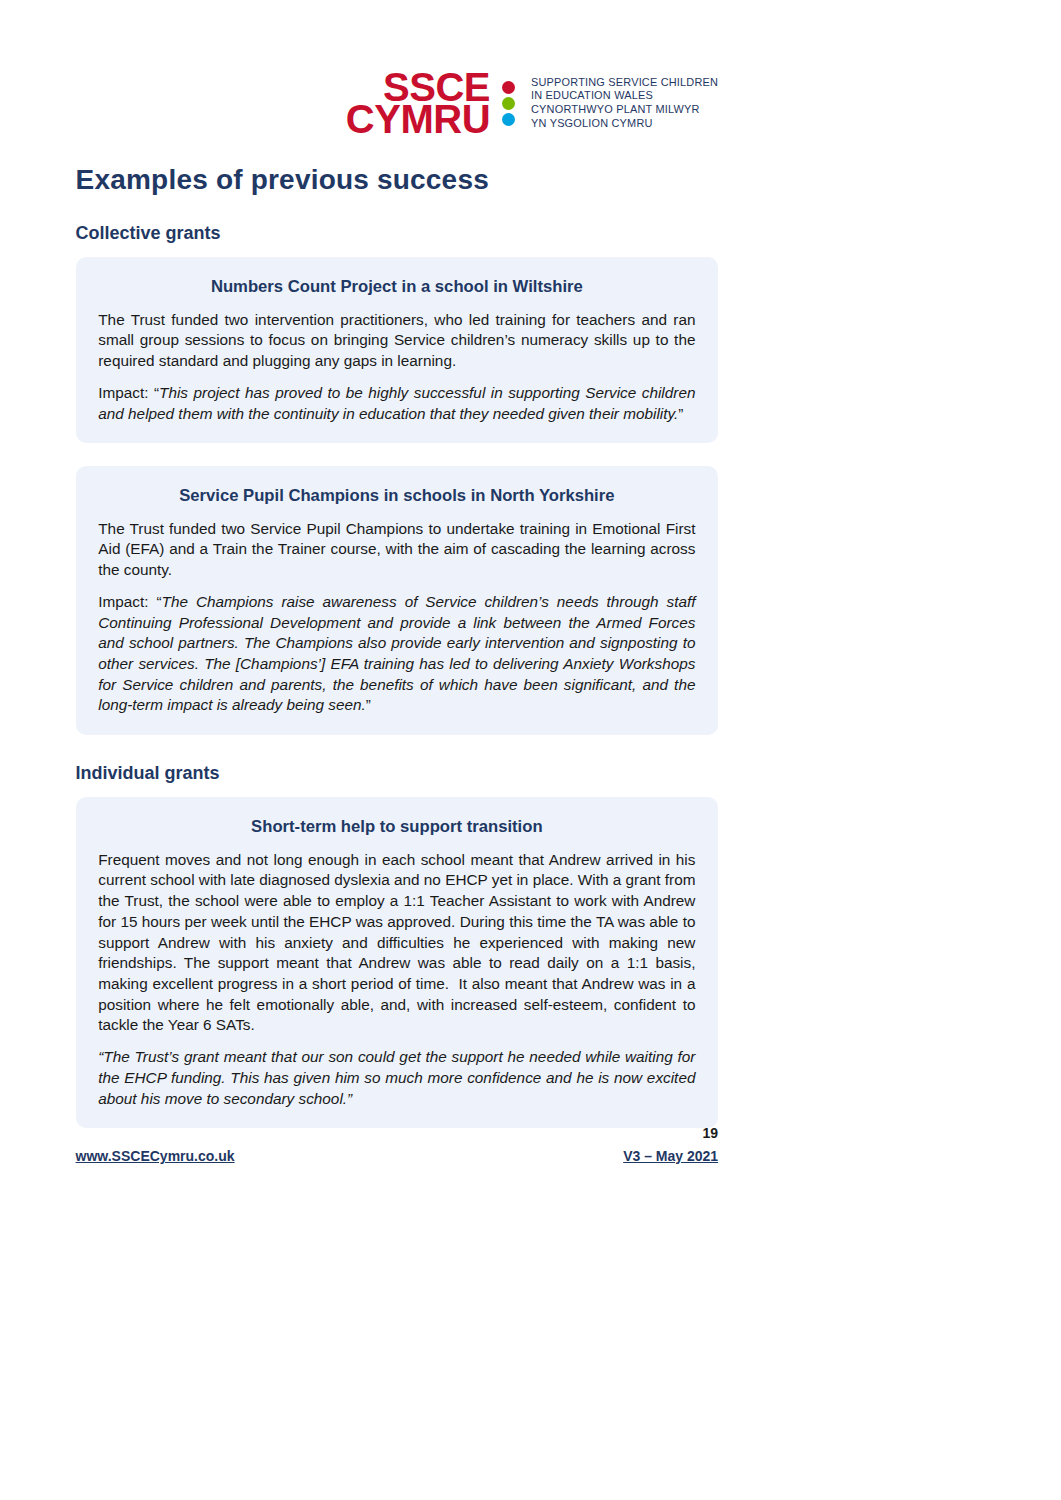SSCE
CYMRU
SUPPORTING SERVICE CHILDREN
IN EDUCATION WALES
CYNORTHWYO PLANT MILWYR
YN YSGOLION CYMRU
Examples of previous success
Collective grants
Numbers Count Project in a school in Wiltshire
The Trust funded two intervention practitioners, who led training for teachers and ran small group sessions to focus on bringing Service children’s numeracy skills up to the required standard and plugging any gaps in learning.
Impact: “This project has proved to be highly successful in supporting Service children and helped them with the continuity in education that they needed given their mobility.”
Service Pupil Champions in schools in North Yorkshire
The Trust funded two Service Pupil Champions to undertake training in Emotional First Aid (EFA) and a Train the Trainer course, with the aim of cascading the learning across the county.
Impact: “The Champions raise awareness of Service children’s needs through staff Continuing Professional Development and provide a link between the Armed Forces and school partners. The Champions also provide early intervention and signposting to other services. The [Champions’] EFA training has led to delivering Anxiety Workshops for Service children and parents, the benefits of which have been significant, and the long-term impact is already being seen.”
Individual grants
Short-term help to support transition
Frequent moves and not long enough in each school meant that Andrew arrived in his current school with late diagnosed dyslexia and no EHCP yet in place. With a grant from the Trust, the school were able to employ a 1:1 Teacher Assistant to work with Andrew for 15 hours per week until the EHCP was approved. During this time the TA was able to support Andrew with his anxiety and difficulties he experienced with making new friendships. The support meant that Andrew was able to read daily on a 1:1 basis, making excellent progress in a short period of time. It also meant that Andrew was in a position where he felt emotionally able, and, with increased self-esteem, confident to tackle the Year 6 SATs.
“The Trust’s grant meant that our son could get the support he needed while waiting for the EHCP funding. This has given him so much more confidence and he is now excited about his move to secondary school.”
19
www.SSCECymru.co.uk V3 – May 2021